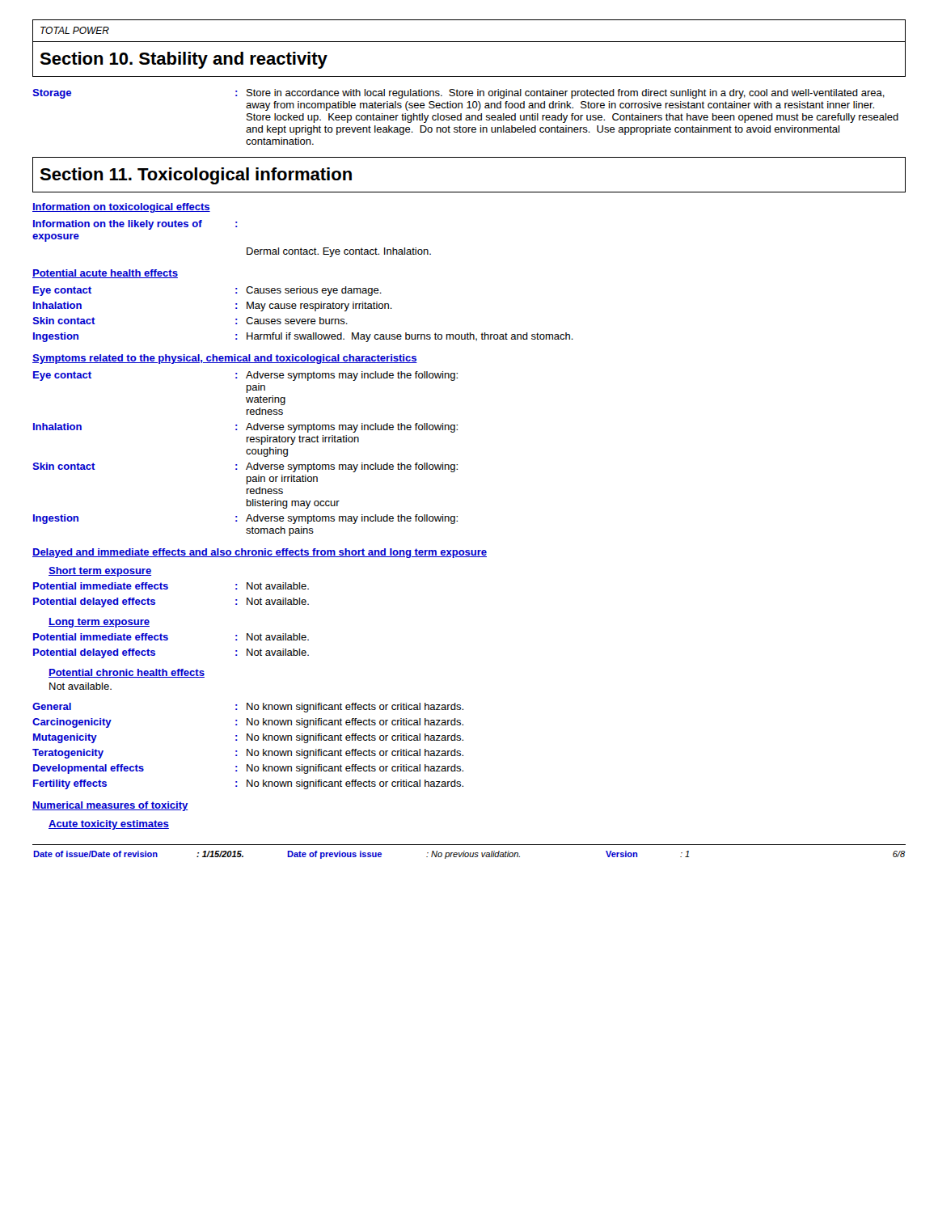TOTAL POWER
Section 10. Stability and reactivity
| Storage | : | Store in accordance with local regulations. Store in original container protected from direct sunlight in a dry, cool and well-ventilated area, away from incompatible materials (see Section 10) and food and drink. Store in corrosive resistant container with a resistant inner liner. Store locked up. Keep container tightly closed and sealed until ready for use. Containers that have been opened must be carefully resealed and kept upright to prevent leakage. Do not store in unlabeled containers. Use appropriate containment to avoid environmental contamination. |
Section 11. Toxicological information
Information on toxicological effects
| Information on the likely routes of exposure | : | |
| | | Dermal contact. Eye contact. Inhalation. |
Potential acute health effects
| Eye contact | : | Causes serious eye damage. |
| Inhalation | : | May cause respiratory irritation. |
| Skin contact | : | Causes severe burns. |
| Ingestion | : | Harmful if swallowed. May cause burns to mouth, throat and stomach. |
Symptoms related to the physical, chemical and toxicological characteristics
| Eye contact | : | Adverse symptoms may include the following: pain watering redness |
| Inhalation | : | Adverse symptoms may include the following: respiratory tract irritation coughing |
| Skin contact | : | Adverse symptoms may include the following: pain or irritation redness blistering may occur |
| Ingestion | : | Adverse symptoms may include the following: stomach pains |
Delayed and immediate effects and also chronic effects from short and long term exposure
Short term exposure
| Potential immediate effects | : | Not available. |
| Potential delayed effects | : | Not available. |
Long term exposure
| Potential immediate effects | : | Not available. |
| Potential delayed effects | : | Not available. |
Potential chronic health effects
Not available.
| General | : | No known significant effects or critical hazards. |
| Carcinogenicity | : | No known significant effects or critical hazards. |
| Mutagenicity | : | No known significant effects or critical hazards. |
| Teratogenicity | : | No known significant effects or critical hazards. |
| Developmental effects | : | No known significant effects or critical hazards. |
| Fertility effects | : | No known significant effects or critical hazards. |
Numerical measures of toxicity
Acute toxicity estimates
| Date of issue/Date of revision | : 1/15/2015. | Date of previous issue | : No previous validation. | Version | : 1 | 6/8 |